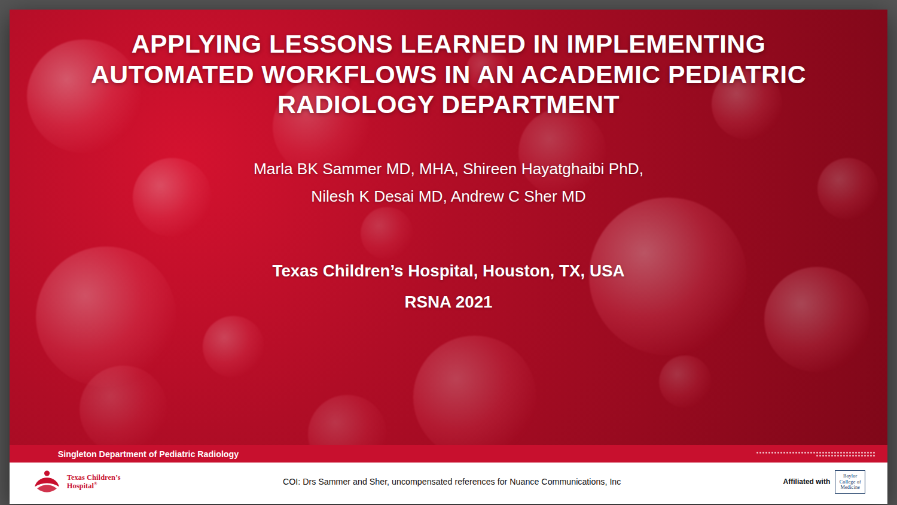Applying Lessons Learned in Implementing Automated Workflows in an Academic Pediatric Radiology Department
Marla BK Sammer MD, MHA, Shireen Hayatghaibi PhD,
Nilesh K Desai MD, Andrew C Sher MD
Texas Children’s Hospital, Houston, TX, USA
RSNA 2021
Singleton Department of Pediatric Radiology
Texas Children’s
Hospital®
COI: Drs Sammer and Sher, uncompensated references for Nuance Communications, Inc
Affiliated with
Baylor College of Medicine